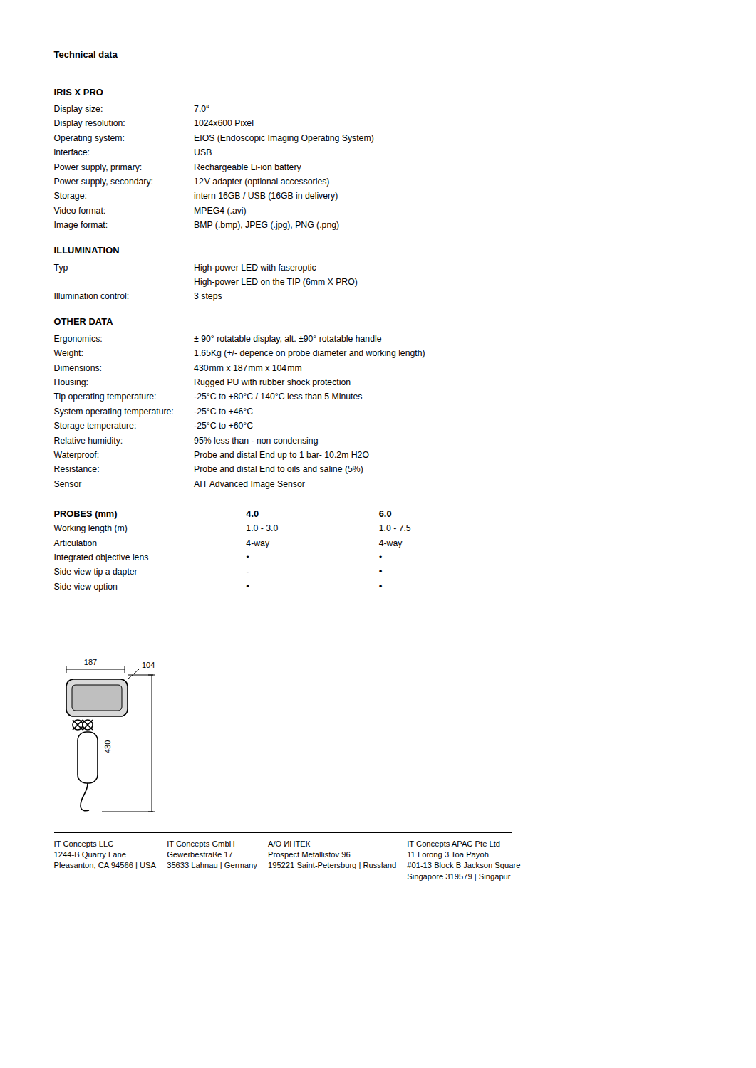Technical data
iRIS X PRO
| Display size: | 7.0“ |
| Display resolution: | 1024x600 Pixel |
| Operating system: | EIOS (Endoscopic Imaging Operating System) |
| interface: | USB |
| Power supply, primary: | Rechargeable Li-ion battery |
| Power supply, secondary: | 12 V adapter (optional accessories) |
| Storage: | intern 16GB / USB (16GB in delivery) |
| Video format: | MPEG4 (.avi) |
| Image format: | BMP (.bmp), JPEG (.jpg), PNG (.png) |
ILLUMINATION
| Typ | High-power LED with faseroptic |
| | High-power LED on the TIP (6mm X PRO) |
| Illumination control: | 3 steps |
OTHER DATA
| Ergonomics: | ± 90° rotatable display, alt. ±90° rotatable handle |
| Weight: | 1.65Kg (+/- depence on probe diameter and working length) |
| Dimensions: | 430 mm x 187 mm x 104 mm |
| Housing: | Rugged PU with rubber shock protection |
| Tip operating temperature: | -25°C to +80°C / 140°C less than 5 Minutes |
| System operating temperature: | -25°C to +46°C |
| Storage temperature: | -25°C to +60°C |
| Relative humidity: | 95% less than - non condensing |
| Waterproof: | Probe and distal End up to 1 bar- 10.2m H2O |
| Resistance: | Probe and distal End to oils and saline (5%) |
| Sensor | AIT Advanced Image Sensor |
| PROBES (mm) | 4.0 | 6.0 |
| --- | --- | --- |
| Working length (m) | 1.0 - 3.0 | 1.0 - 7.5 |
| Articulation | 4-way | 4-way |
| Integrated objective lens | • | • |
| Side view tip a dapter | - | • |
| Side view option | • | • |
187 104 430
| IT Concepts LLC | IT Concepts GmbH | А/О ИНТЕК | IT Concepts APAC Pte Ltd |
| 1244-B Quarry Lane | Gewerbestraße 17 | Prospect Metallistov 96 | 11 Lorong 3 Toa Payoh |
| Pleasanton, CA 94566 / USA | 35633 Lahnau / Germany | 195221 Saint-Petersburg / Russland | #01-13 Block B Jackson Square |
| | | | Singapore 319579 / Singapur |